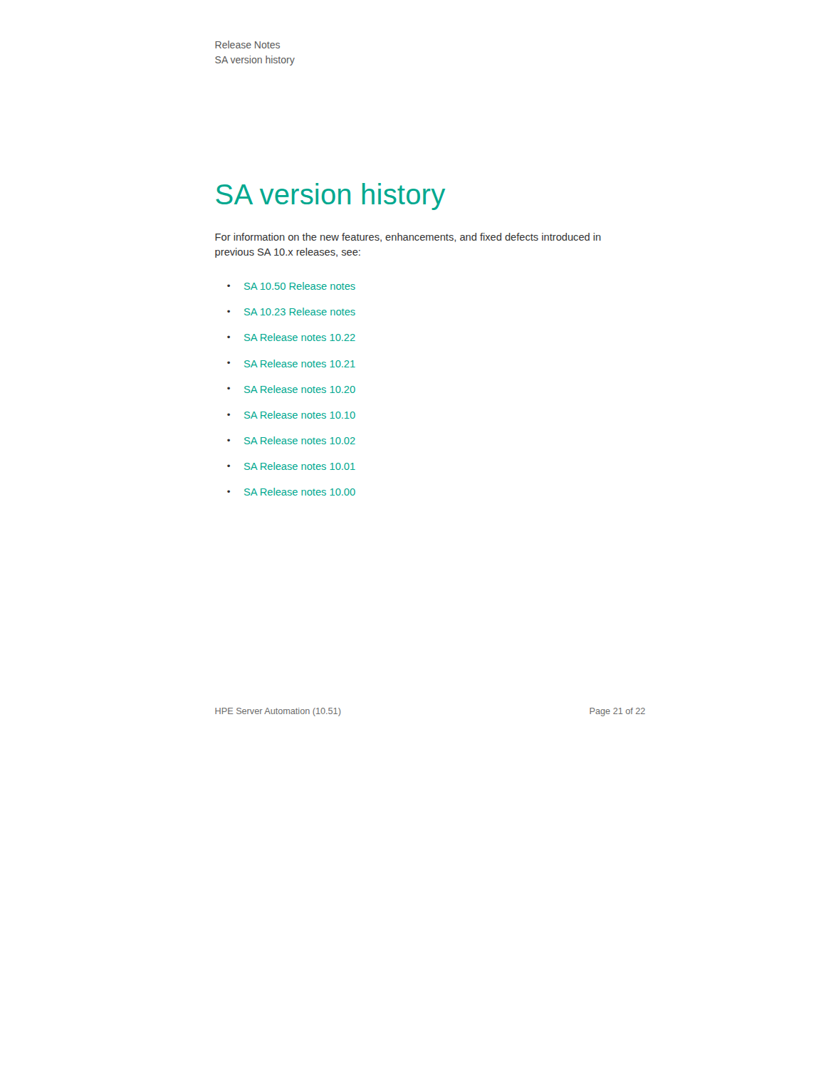Release Notes SA version history
SA version history
For information on the new features, enhancements, and fixed defects introduced in previous SA 10.x releases, see:
SA 10.50 Release notes
SA 10.23 Release notes
SA Release notes 10.22
SA Release notes 10.21
SA Release notes 10.20
SA Release notes 10.10
SA Release notes 10.02
SA Release notes 10.01
SA Release notes 10.00
HPE Server Automation (10.51) Page 21 of 22